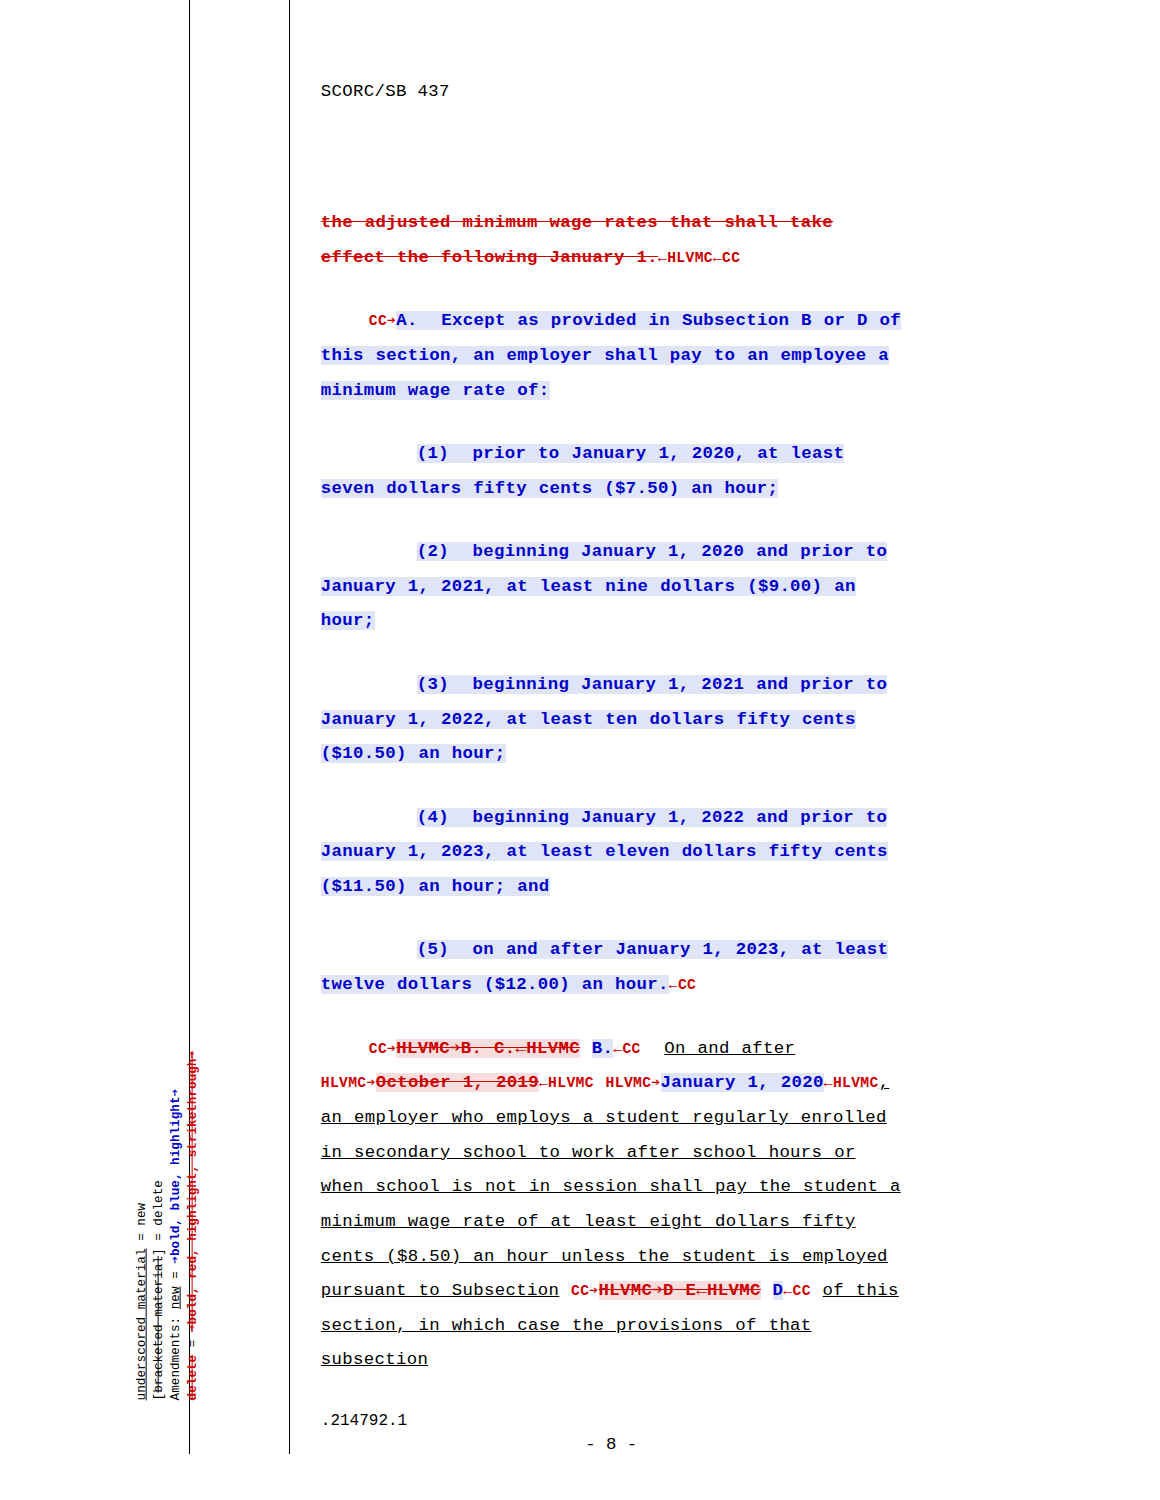underscored material = new [bracketed material] = delete Amendments: new = ➔bold, blue, highlight➔ delete = ➔bold, red, highlight, strikethrough➔
SCORC/SB 437
the adjusted minimum wage rates that shall take effect the following January 1.←HLVMC←CC
CC➔A. Except as provided in Subsection B or D of this section, an employer shall pay to an employee a minimum wage rate of:
(1) prior to January 1, 2020, at least seven dollars fifty cents ($7.50) an hour;
(2) beginning January 1, 2020 and prior to January 1, 2021, at least nine dollars ($9.00) an hour;
(3) beginning January 1, 2021 and prior to January 1, 2022, at least ten dollars fifty cents ($10.50) an hour;
(4) beginning January 1, 2022 and prior to January 1, 2023, at least eleven dollars fifty cents ($11.50) an hour; and
(5) on and after January 1, 2023, at least twelve dollars ($12.00) an hour.←CC
CC➔HLVMC➔B. C.←HLVMC B.←CC On and after HLVMC➔October 1, 2019←HLVMC HLVMC➔January 1, 2020←HLVMC, an employer who employs a student regularly enrolled in secondary school to work after school hours or when school is not in session shall pay the student a minimum wage rate of at least eight dollars fifty cents ($8.50) an hour unless the student is employed pursuant to Subsection CC➔HLVMC➔D E←HLVMC D←CC of this section, in which case the provisions of that subsection
.214792.1
- 8 -